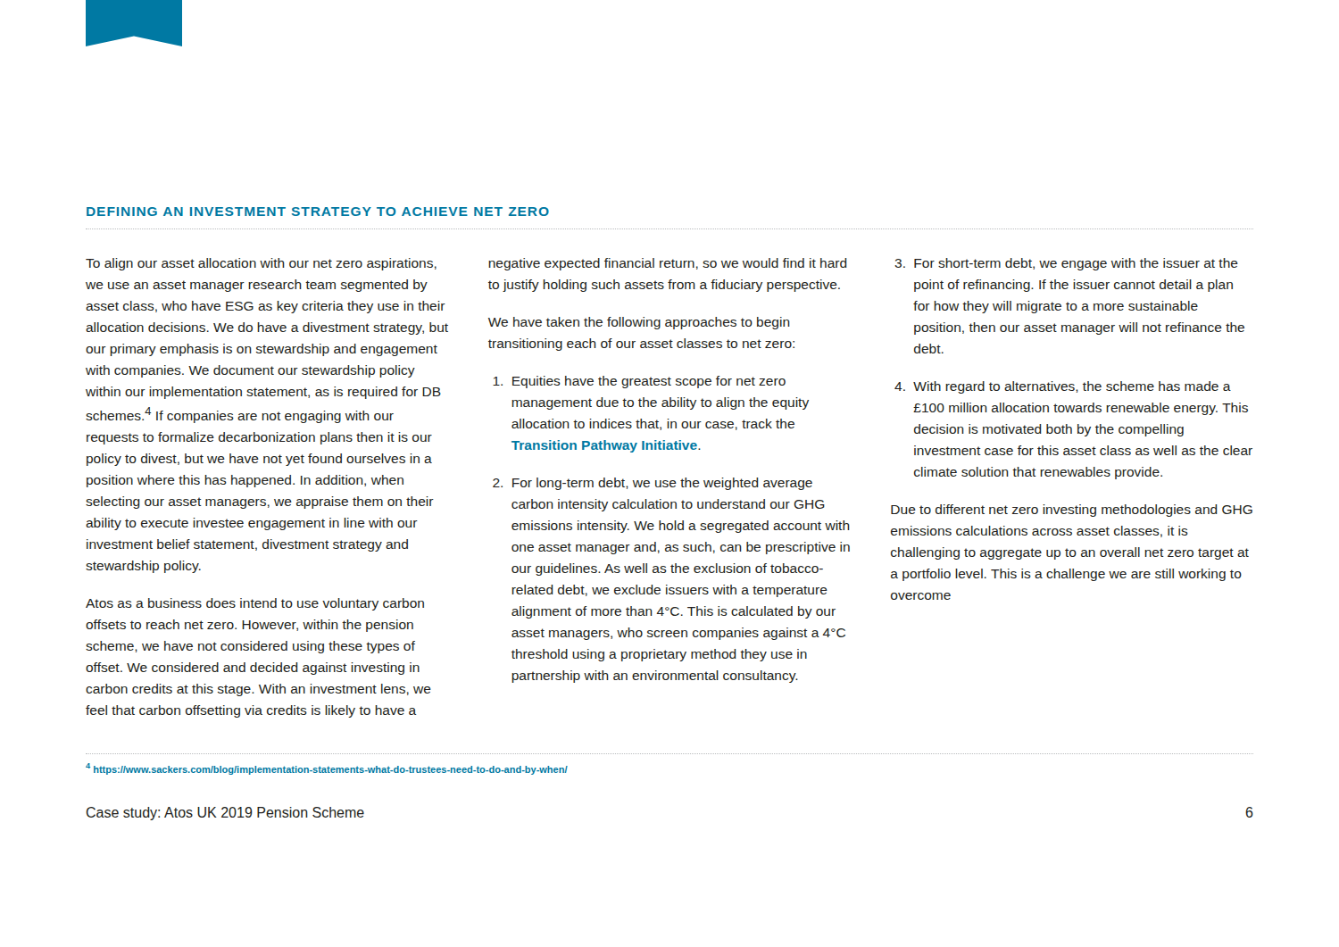Defining an investment strategy to achieve net zero
To align our asset allocation with our net zero aspirations, we use an asset manager research team segmented by asset class, who have ESG as key criteria they use in their allocation decisions. We do have a divestment strategy, but our primary emphasis is on stewardship and engagement with companies. We document our stewardship policy within our implementation statement, as is required for DB schemes.4 If companies are not engaging with our requests to formalize decarbonization plans then it is our policy to divest, but we have not yet found ourselves in a position where this has happened. In addition, when selecting our asset managers, we appraise them on their ability to execute investee engagement in line with our investment belief statement, divestment strategy and stewardship policy.
Atos as a business does intend to use voluntary carbon offsets to reach net zero. However, within the pension scheme, we have not considered using these types of offset. We considered and decided against investing in carbon credits at this stage. With an investment lens, we feel that carbon offsetting via credits is likely to have a
negative expected financial return, so we would find it hard to justify holding such assets from a fiduciary perspective.
We have taken the following approaches to begin transitioning each of our asset classes to net zero:
Equities have the greatest scope for net zero management due to the ability to align the equity allocation to indices that, in our case, track the Transition Pathway Initiative.
For long-term debt, we use the weighted average carbon intensity calculation to understand our GHG emissions intensity. We hold a segregated account with one asset manager and, as such, can be prescriptive in our guidelines. As well as the exclusion of tobacco-related debt, we exclude issuers with a temperature alignment of more than 4°C. This is calculated by our asset managers, who screen companies against a 4°C threshold using a proprietary method they use in partnership with an environmental consultancy.
For short-term debt, we engage with the issuer at the point of refinancing. If the issuer cannot detail a plan for how they will migrate to a more sustainable position, then our asset manager will not refinance the debt.
With regard to alternatives, the scheme has made a £100 million allocation towards renewable energy. This decision is motivated both by the compelling investment case for this asset class as well as the clear climate solution that renewables provide.
Due to different net zero investing methodologies and GHG emissions calculations across asset classes, it is challenging to aggregate up to an overall net zero target at a portfolio level. This is a challenge we are still working to overcome
4 https://www.sackers.com/blog/implementation-statements-what-do-trustees-need-to-do-and-by-when/
Case study: Atos UK 2019 Pension Scheme 6